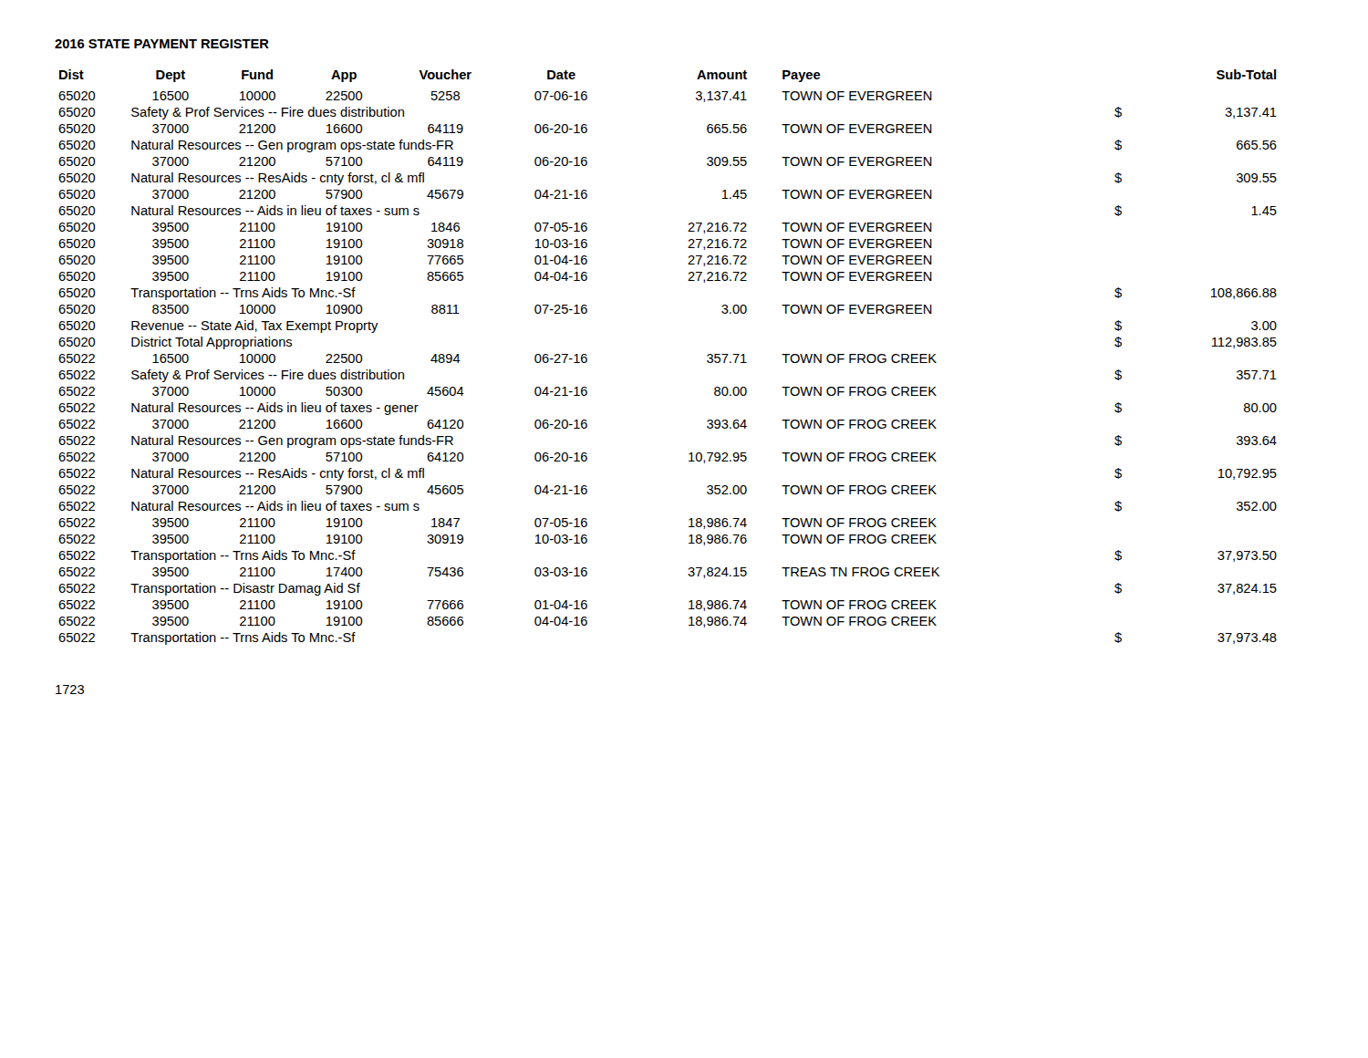2016 STATE PAYMENT REGISTER
| Dist | Dept | Fund | App | Voucher | Date | Amount | Payee | | Sub-Total |
| --- | --- | --- | --- | --- | --- | --- | --- | --- | --- |
| 65020 | 16500 | 10000 | 22500 | 5258 | 07-06-16 | 3,137.41 | TOWN OF EVERGREEN | | |
| 65020 | Safety & Prof Services -- Fire dues distribution | | | $ | 3,137.41 |
| 65020 | 37000 | 21200 | 16600 | 64119 | 06-20-16 | 665.56 | TOWN OF EVERGREEN | | |
| 65020 | Natural Resources -- Gen program ops-state funds-FR | | | $ | 665.56 |
| 65020 | 37000 | 21200 | 57100 | 64119 | 06-20-16 | 309.55 | TOWN OF EVERGREEN | | |
| 65020 | Natural Resources -- ResAids - cnty forst, cl & mfl | | | $ | 309.55 |
| 65020 | 37000 | 21200 | 57900 | 45679 | 04-21-16 | 1.45 | TOWN OF EVERGREEN | | |
| 65020 | Natural Resources -- Aids in lieu of taxes - sum s | | | $ | 1.45 |
| 65020 | 39500 | 21100 | 19100 | 1846 | 07-05-16 | 27,216.72 | TOWN OF EVERGREEN | | |
| 65020 | 39500 | 21100 | 19100 | 30918 | 10-03-16 | 27,216.72 | TOWN OF EVERGREEN | | |
| 65020 | 39500 | 21100 | 19100 | 77665 | 01-04-16 | 27,216.72 | TOWN OF EVERGREEN | | |
| 65020 | 39500 | 21100 | 19100 | 85665 | 04-04-16 | 27,216.72 | TOWN OF EVERGREEN | | |
| 65020 | Transportation -- Trns Aids To Mnc.-Sf | | | $ | 108,866.88 |
| 65020 | 83500 | 10000 | 10900 | 8811 | 07-25-16 | 3.00 | TOWN OF EVERGREEN | | |
| 65020 | Revenue -- State Aid, Tax Exempt Proprty | | | $ | 3.00 |
| 65020 | District Total Appropriations | | | $ | 112,983.85 |
| 65022 | 16500 | 10000 | 22500 | 4894 | 06-27-16 | 357.71 | TOWN OF FROG CREEK | | |
| 65022 | Safety & Prof Services -- Fire dues distribution | | | $ | 357.71 |
| 65022 | 37000 | 10000 | 50300 | 45604 | 04-21-16 | 80.00 | TOWN OF FROG CREEK | | |
| 65022 | Natural Resources -- Aids in lieu of taxes - gener | | | $ | 80.00 |
| 65022 | 37000 | 21200 | 16600 | 64120 | 06-20-16 | 393.64 | TOWN OF FROG CREEK | | |
| 65022 | Natural Resources -- Gen program ops-state funds-FR | | | $ | 393.64 |
| 65022 | 37000 | 21200 | 57100 | 64120 | 06-20-16 | 10,792.95 | TOWN OF FROG CREEK | | |
| 65022 | Natural Resources -- ResAids - cnty forst, cl & mfl | | | $ | 10,792.95 |
| 65022 | 37000 | 21200 | 57900 | 45605 | 04-21-16 | 352.00 | TOWN OF FROG CREEK | | |
| 65022 | Natural Resources -- Aids in lieu of taxes - sum s | | | $ | 352.00 |
| 65022 | 39500 | 21100 | 19100 | 1847 | 07-05-16 | 18,986.74 | TOWN OF FROG CREEK | | |
| 65022 | 39500 | 21100 | 19100 | 30919 | 10-03-16 | 18,986.76 | TOWN OF FROG CREEK | | |
| 65022 | Transportation -- Trns Aids To Mnc.-Sf | | | $ | 37,973.50 |
| 65022 | 39500 | 21100 | 17400 | 75436 | 03-03-16 | 37,824.15 | TREAS TN FROG CREEK | | |
| 65022 | Transportation -- Disastr Damag Aid Sf | | | $ | 37,824.15 |
| 65022 | 39500 | 21100 | 19100 | 77666 | 01-04-16 | 18,986.74 | TOWN OF FROG CREEK | | |
| 65022 | 39500 | 21100 | 19100 | 85666 | 04-04-16 | 18,986.74 | TOWN OF FROG CREEK | | |
| 65022 | Transportation -- Trns Aids To Mnc.-Sf | | | $ | 37,973.48 |
1723